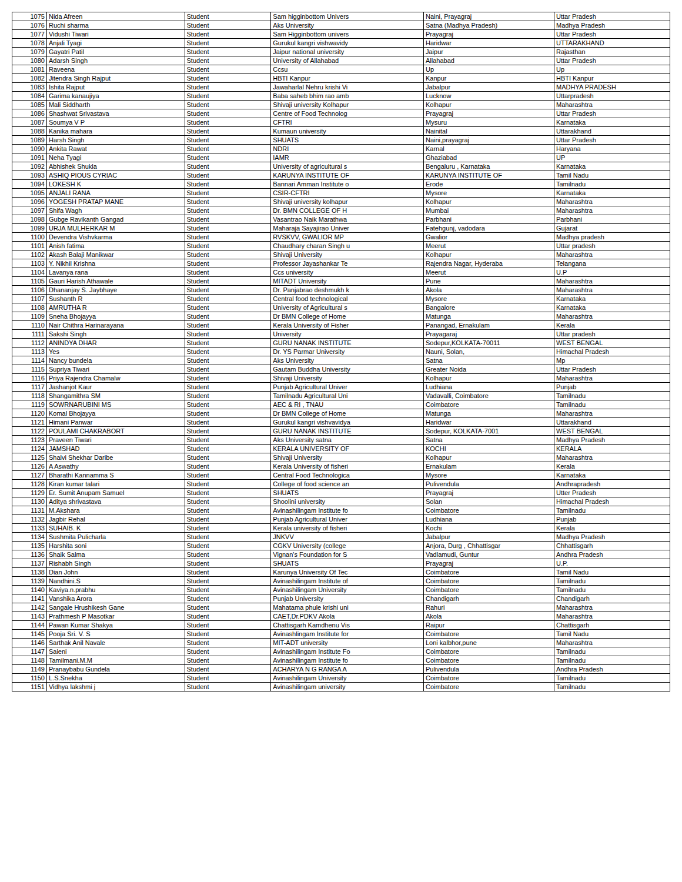| 1075 | Nida Afreen | Student | Sam higginbottom Univers | Naini, Prayagraj | Uttar Pradesh |
| 1076 | Ruchi sharma | Student | Aks University | Satna (Madhya Pradesh) | Madhya Pradesh |
| 1077 | Vidushi Tiwari | Student | Sam Higginbottom univers | Prayagraj | Uttar Pradesh |
| 1078 | Anjali Tyagi | Student | Gurukul kangri vishwavidy | Haridwar | UTTARAKHAND |
| 1079 | Gayatri Patil | Student | Jaipur national university | Jaipur | Rajasthan |
| 1080 | Adarsh Singh | Student | University of Allahabad | Allahabad | Uttar Pradesh |
| 1081 | Raveena | Student | Ccsu | Up | Up |
| 1082 | Jitendra Singh Rajput | Student | HBTI Kanpur | Kanpur | HBTI Kanpur |
| 1083 | Ishita Rajput | Student | Jawaharlal Nehru krishi Vi | Jabalpur | MADHYA PRADESH |
| 1084 | Garima kanaujiya | Student | Baba saheb bhim rao amb | Lucknow | Uttarpradesh |
| 1085 | Mali Siddharth | Student | Shivaji university Kolhapur | Kolhapur | Maharashtra |
| 1086 | Shashwat Srivastava | Student | Centre of Food Technolog | Prayagraj | Uttar Pradesh |
| 1087 | Soumya V P | Student | CFTRI | Mysuru | Karnataka |
| 1088 | Kanika mahara | Student | Kumaun university | Nainital | Uttarakhand |
| 1089 | Harsh Singh | Student | SHUATS | Naini,prayagraj | Uttar Pradesh |
| 1090 | Ankita Rawat | Student | NDRI | Karnal | Haryana |
| 1091 | Neha Tyagi | Student | IAMR | Ghaziabad | UP |
| 1092 | Abhishek Shukla | Student | University of agricultural s | Bengaluru , Karnataka | Karnataka |
| 1093 | ASHIQ PIOUS CYRIAC | Student | KARUNYA INSTITUTE OF | KARUNYA INSTITUTE OF | Tamil Nadu |
| 1094 | LOKESH K | Student | Bannari Amman Institute o | Erode | Tamilnadu |
| 1095 | ANJALI RANA | Student | CSIR-CFTRI | Mysore | Karnataka |
| 1096 | YOGESH PRATAP MANE | Student | Shivaji university kolhapur | Kolhapur | Maharashtra |
| 1097 | Shifa Wagh | Student | Dr. BMN COLLEGE OF H | Mumbai | Maharashtra |
| 1098 | Gubge Ravikanth Gangad | Student | Vasantrao Naik Marathwa | Parbhani | Parbhani |
| 1099 | URJA MULHERKAR M | Student | Maharaja Sayajirao Univer | Fatehgunj, vadodara | Gujarat |
| 1100 | Devendra Vishvkarma | Student | RVSKVV, GWALIOR MP | Gwalior | Madhya pradesh |
| 1101 | Anish fatima | Student | Chaudhary charan Singh u | Meerut | Uttar pradesh |
| 1102 | Akash Balaji Manikwar | Student | Shivaji University | Kolhapur | Maharashtra |
| 1103 | Y. Nikhil Krishna | Student | Professor Jayashankar Te | Rajendra Nagar, Hyderaba | Telangana |
| 1104 | Lavanya rana | Student | Ccs university | Meerut | U.P |
| 1105 | Gauri Harish Athawale | Student | MITADT University | Pune | Maharashtra |
| 1106 | Dhananjay S. Jaybhaye | Student | Dr. Panjabrao deshmukh k | Akola | Maharashtra |
| 1107 | Sushanth R | Student | Central food technological | Mysore | Karnataka |
| 1108 | AMRUTHA R | Student | University of Agricultural s | Bangalore | Karnataka |
| 1109 | Sneha Bhojayya | Student | Dr BMN College of Home | Matunga | Maharashtra |
| 1110 | Nair Chithra Harinarayana | Student | Kerala University of Fisher | Panangad, Ernakulam | Kerala |
| 1111 | Sakshi Singh | Student | University | Prayagaraj | Uttar pradesh |
| 1112 | ANINDYA DHAR | Student | GURU NANAK INSTITUTE | Sodepur,KOLKATA-70011 | WEST BENGAL |
| 1113 | Yes | Student | Dr. YS Parmar University | Nauni, Solan, | Himachal Pradesh |
| 1114 | Nancy bundela | Student | Aks University | Satna | Mp |
| 1115 | Supriya Tiwari | Student | Gautam Buddha University | Greater Noida | Uttar Pradesh |
| 1116 | Priya Rajendra Chamalw | Student | Shivaji University | Kolhapur | Maharashtra |
| 1117 | Jashanjot Kaur | Student | Punjab Agricultural Univer | Ludhiana | Punjab |
| 1118 | Shangamithra SM | Student | Tamilnadu Agricultural Uni | Vadavalli, Coimbatore | Tamilnadu |
| 1119 | SOWRNARUBINI MS | Student | AEC & RI , TNAU | Coimbatore | Tamilnadu |
| 1120 | Komal Bhojayya | Student | Dr BMN College of Home | Matunga | Maharashtra |
| 1121 | Himani Panwar | Student | Gurukul kangri vishvavidya | Haridwar | Uttarakhand |
| 1122 | POULAMI CHAKRABORT | Student | GURU NANAK INSTITUTE | Sodepur, KOLKATA-7001 | WEST BENGAL |
| 1123 | Praveen Tiwari | Student | Aks University satna | Satna | Madhya Pradesh |
| 1124 | JAMSHAD | Student | KERALA UNIVERSITY OF | KOCHI | KERALA |
| 1125 | Shalvi Shekhar Daribe | Student | Shivaji University | Kolhapur | Maharashtra |
| 1126 | A Aswathy | Student | Kerala University of fisheri | Ernakulam | Kerala |
| 1127 | Bharathi Kannamma S | Student | Central Food Technologica | Mysore | Karnataka |
| 1128 | Kiran kumar talari | Student | College of food science an | Pulivendula | Andhrapradesh |
| 1129 | Er. Sumit Anupam Samuel | Student | SHUATS | Prayagraj | Utter Pradesh |
| 1130 | Aditya shrivastava | Student | Shoolini university | Solan | Himachal Pradesh |
| 1131 | M.Akshara | Student | Avinashilingam Institute fo | Coimbatore | Tamilnadu |
| 1132 | Jagbir Rehal | Student | Punjab Agricultural Univer | Ludhiana | Punjab |
| 1133 | SUHAIB. K | Student | Kerala university of fisheri | Kochi | Kerala |
| 1134 | Sushmita Pulicharla | Student | JNKVV | Jabalpur | Madhya Pradesh |
| 1135 | Harshita soni | Student | CGKV University (college | Anjora, Durg , Chhattisgar | Chhattisgarh |
| 1136 | Shaik Salma | Student | Vignan's Foundation for S | Vadlamudi, Guntur | Andhra Pradesh |
| 1137 | Rishabh Singh | Student | SHUATS | Prayagraj | U.P. |
| 1138 | Dian John | Student | Karunya University Of Tec | Coimbatore | Tamil Nadu |
| 1139 | Nandhini.S | Student | Avinashilingam Institute of | Coimbatore | Tamilnadu |
| 1140 | Kaviya.n.prabhu | Student | Avinashilingam University | Coimbatore | Tamilnadu |
| 1141 | Vanshika Arora | Student | Punjab University | Chandigarh | Chandigarh |
| 1142 | Sangale Hrushikesh Gane | Student | Mahatama phule krishi uni | Rahuri | Maharashtra |
| 1143 | Prathmesh P Masotkar | Student | CAET,Dr.PDKV Akola | Akola | Maharashtra |
| 1144 | Pawan Kumar Shakya | Student | Chattisgarh Kamdhenu Vis | Raipur | Chattisgarh |
| 1145 | Pooja Sri. V. S | Student | Avinashlingam Institute for | Coimbatore | Tamil Nadu |
| 1146 | Sarthak Anil Navale | Student | MIT-ADT university | Loni kalbhor,pune | Maharashtra |
| 1147 | Saieni | Student | Avinashilingam Institute Fo | Coimbatore | Tamilnadu |
| 1148 | Tamilmani.M.M | Student | Avinashilingam Institute fo | Coimbatore | Tamilnadu |
| 1149 | Pranaybabu Gundela | Student | ACHARYA N G RANGA A | Pulivendula | Andhra Pradesh |
| 1150 | L.S.Snekha | Student | Avinashilingam University | Coimbatore | Tamilnadu |
| 1151 | Vidhya lakshmi j | Student | Avinashilingam university | Coimbatore | Tamilnadu |